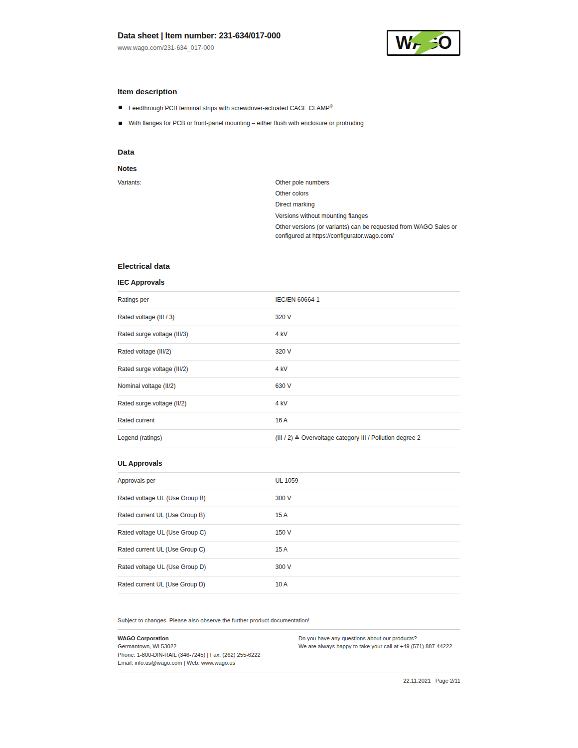Data sheet | Item number: 231-634/017-000
www.wago.com/231-634_017-000
WAGO
Item description
Feedthrough PCB terminal strips with screwdriver-actuated CAGE CLAMP®
With flanges for PCB or front-panel mounting – either flush with enclosure or protruding
Data
Notes
| Variants: | Other pole numbers |
| | Other colors |
| | Direct marking |
| | Versions without mounting flanges |
| | Other versions (or variants) can be requested from WAGO Sales or configured at https://configurator.wago.com/ |
Electrical data
IEC Approvals
| Ratings per | IEC/EN 60664-1 |
| Rated voltage (III / 3) | 320 V |
| Rated surge voltage (III/3) | 4 kV |
| Rated voltage (III/2) | 320 V |
| Rated surge voltage (III/2) | 4 kV |
| Nominal voltage (II/2) | 630 V |
| Rated surge voltage (II/2) | 4 kV |
| Rated current | 16 A |
| Legend (ratings) | (III / 2) ≙ Overvoltage category III / Pollution degree 2 |
UL Approvals
| Approvals per | UL 1059 |
| Rated voltage UL (Use Group B) | 300 V |
| Rated current UL (Use Group B) | 15 A |
| Rated voltage UL (Use Group C) | 150 V |
| Rated current UL (Use Group C) | 15 A |
| Rated voltage UL (Use Group D) | 300 V |
| Rated current UL (Use Group D) | 10 A |
Subject to changes. Please also observe the further product documentation!
WAGO Corporation
Germantown, WI 53022
Phone: 1-800-DIN-RAIL (346-7245) | Fax: (262) 255-6222
Email: info.us@wago.com | Web: www.wago.us
Do you have any questions about our products?
We are always happy to take your call at +49 (571) 887-44222.
22.11.2021 Page 2/11